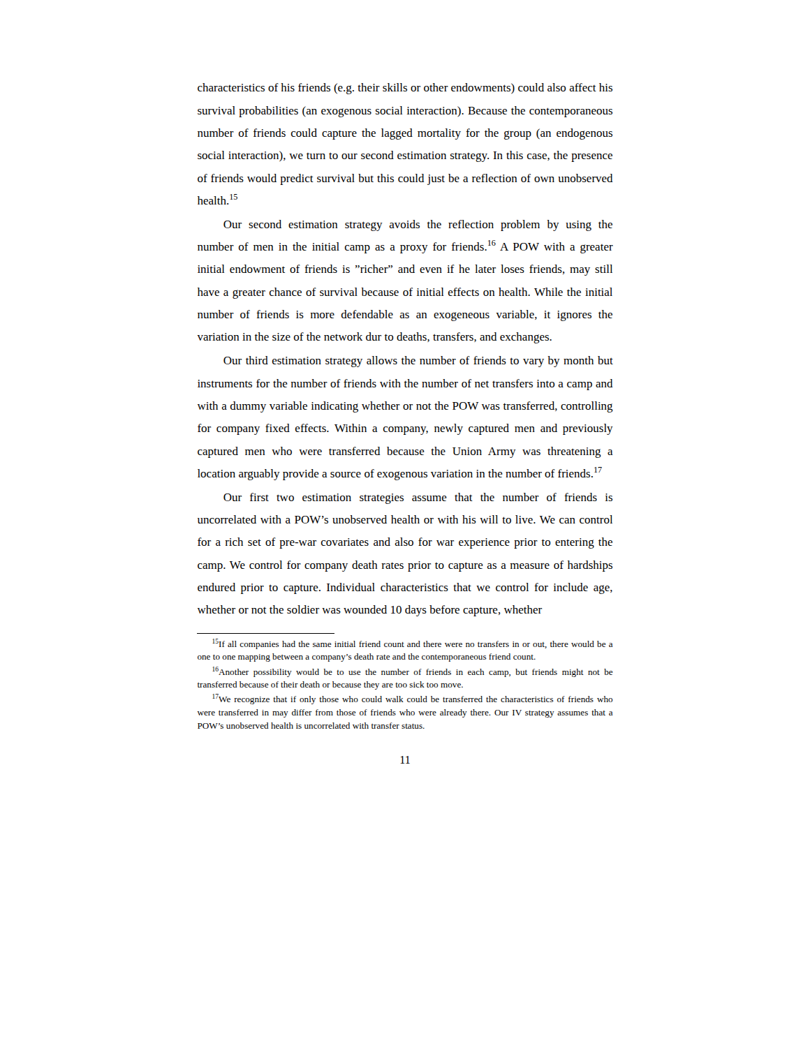characteristics of his friends (e.g. their skills or other endowments) could also affect his survival probabilities (an exogenous social interaction). Because the contemporaneous number of friends could capture the lagged mortality for the group (an endogenous social interaction), we turn to our second estimation strategy. In this case, the presence of friends would predict survival but this could just be a reflection of own unobserved health.15
Our second estimation strategy avoids the reflection problem by using the number of men in the initial camp as a proxy for friends.16 A POW with a greater initial endowment of friends is ”richer” and even if he later loses friends, may still have a greater chance of survival because of initial effects on health. While the initial number of friends is more defendable as an exogeneous variable, it ignores the variation in the size of the network dur to deaths, transfers, and exchanges.
Our third estimation strategy allows the number of friends to vary by month but instruments for the number of friends with the number of net transfers into a camp and with a dummy variable indicating whether or not the POW was transferred, controlling for company fixed effects. Within a company, newly captured men and previously captured men who were transferred because the Union Army was threatening a location arguably provide a source of exogenous variation in the number of friends.17
Our first two estimation strategies assume that the number of friends is uncorrelated with a POW’s unobserved health or with his will to live. We can control for a rich set of pre-war covariates and also for war experience prior to entering the camp. We control for company death rates prior to capture as a measure of hardships endured prior to capture. Individual characteristics that we control for include age, whether or not the soldier was wounded 10 days before capture, whether
15If all companies had the same initial friend count and there were no transfers in or out, there would be a one to one mapping between a company’s death rate and the contemporaneous friend count.
16Another possibility would be to use the number of friends in each camp, but friends might not be transferred because of their death or because they are too sick too move.
17We recognize that if only those who could walk could be transferred the characteristics of friends who were transferred in may differ from those of friends who were already there. Our IV strategy assumes that a POW’s unobserved health is uncorrelated with transfer status.
11